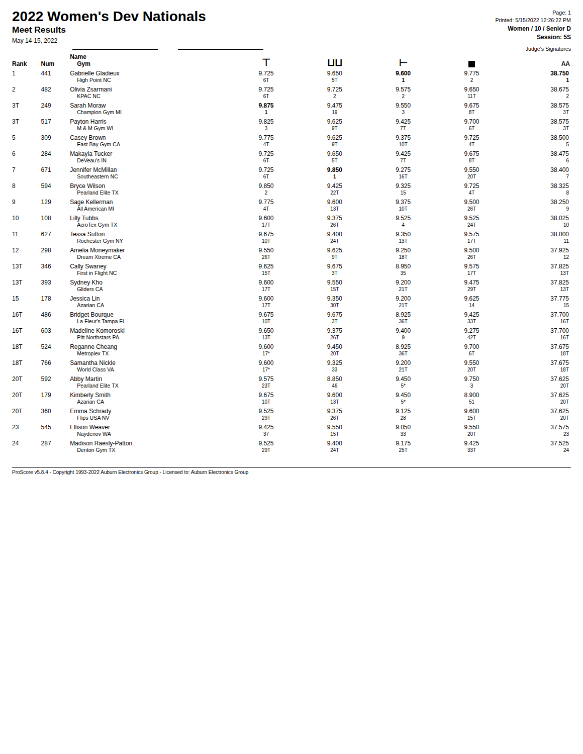Page: 1
Printed: 5/15/2022 12:26:22 PM
Women / 10 / Senior D
Session: 5S
Judge's Signatures
2022 Women's Dev Nationals
Meet Results
May 14-15, 2022
| Rank | Num | Name Gym | ⊤ | ⊔⊔ | ⊢ | | AA |
| --- | --- | --- | --- | --- | --- | --- | --- |
| 1 | 441 | Gabrielle Gladieux High Point NC | 9.725 6T | 9.650 5T | 9.600 1 | 9.775 2 | 38.750 1 |
| 2 | 482 | Olivia Zsarmani KPAC NC | 9.725 6T | 9.725 2 | 9.575 2 | 9.650 11T | 38.675 2 |
| 3T | 249 | Sarah Moraw Champion Gym MI | 9.875 1 | 9.475 19 | 9.550 3 | 9.675 8T | 38.575 3T |
| 3T | 517 | Payton Harris M & M Gym WI | 9.825 3 | 9.625 9T | 9.425 7T | 9.700 6T | 38.575 3T |
| 5 | 309 | Casey Brown East Bay Gym CA | 9.775 4T | 9.625 9T | 9.375 10T | 9.725 4T | 38.500 5 |
| 6 | 284 | Makayla Tucker DeVeau's IN | 9.725 6T | 9.650 5T | 9.425 7T | 9.675 8T | 38.475 6 |
| 7 | 671 | Jennifer McMillan Southeastern NC | 9.725 6T | 9.850 1 | 9.275 16T | 9.550 20T | 38.400 7 |
| 8 | 594 | Bryce Wilson Pearland Elite TX | 9.850 2 | 9.425 22T | 9.325 15 | 9.725 4T | 38.325 8 |
| 9 | 129 | Sage Kellerman All American MI | 9.775 4T | 9.600 13T | 9.375 10T | 9.500 26T | 38.250 9 |
| 10 | 108 | Lilly Tubbs AcroTex Gym TX | 9.600 17T | 9.375 26T | 9.525 4 | 9.525 24T | 38.025 10 |
| 11 | 627 | Tessa Sutton Rochester Gym NY | 9.675 10T | 9.400 24T | 9.350 13T | 9.575 17T | 38.000 11 |
| 12 | 298 | Amelia Moneymaker Dream Xtreme CA | 9.550 26T | 9.625 9T | 9.250 18T | 9.500 26T | 37.925 12 |
| 13T | 346 | Cally Swaney First in Flight NC | 9.625 15T | 9.675 3T | 8.950 35 | 9.575 17T | 37.825 13T |
| 13T | 393 | Sydney Kho Gliders CA | 9.600 17T | 9.550 15T | 9.200 21T | 9.475 29T | 37.825 13T |
| 15 | 178 | Jessica Lin Azarian CA | 9.600 17T | 9.350 30T | 9.200 21T | 9.625 14 | 37.775 15 |
| 16T | 486 | Bridget Bourque La Fleur's Tampa FL | 9.675 10T | 9.675 3T | 8.925 36T | 9.425 33T | 37.700 16T |
| 16T | 603 | Madeline Komoroski Pitt Northstars PA | 9.650 13T | 9.375 26T | 9.400 9 | 9.275 42T | 37.700 16T |
| 18T | 524 | Reganne Cheang Metroplex TX | 9.600 17* | 9.450 20T | 8.925 36T | 9.700 6T | 37.675 18T |
| 18T | 766 | Samantha Nickle World Class VA | 9.600 17* | 9.325 33 | 9.200 21T | 9.550 20T | 37.675 18T |
| 20T | 592 | Abby Martin Pearland Elite TX | 9.575 23T | 8.850 46 | 9.450 5* | 9.750 3 | 37.625 20T |
| 20T | 179 | Kimberly Smith Azarian CA | 9.675 10T | 9.600 13T | 9.450 5* | 8.900 51 | 37.625 20T |
| 20T | 360 | Emma Schrady Flips USA NV | 9.525 29T | 9.375 26T | 9.125 28 | 9.600 15T | 37.625 20T |
| 23 | 545 | Ellison Weaver Naydenov WA | 9.425 37 | 9.550 15T | 9.050 33 | 9.550 20T | 37.575 23 |
| 24 | 287 | Madison Raesly-Patton Denton Gym TX | 9.525 29T | 9.400 24T | 9.175 25T | 9.425 33T | 37.525 24 |
ProScore v5.8.4 - Copyright 1993-2022 Auburn Electronics Group - Licensed to: Auburn Electronics Group